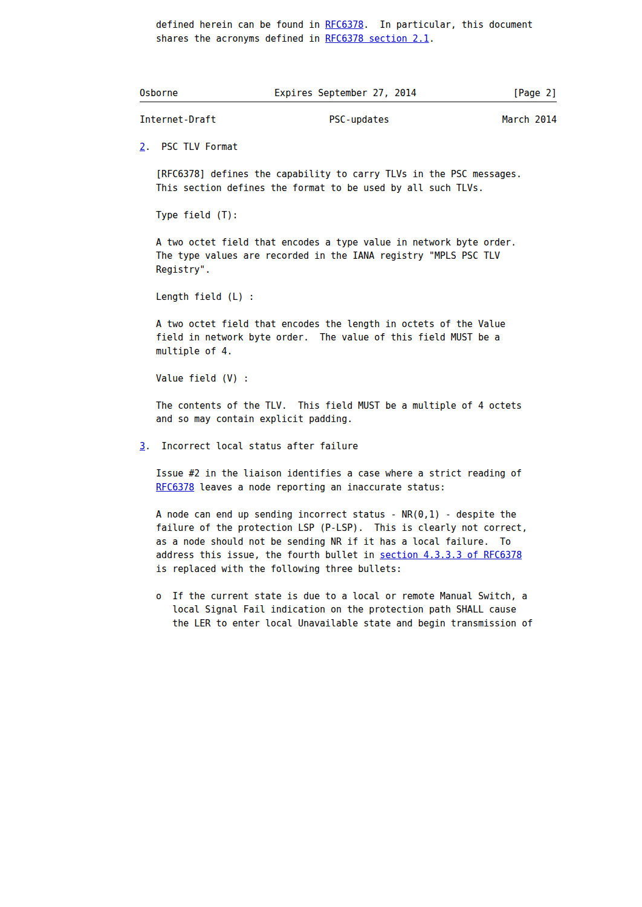defined herein can be found in RFC6378.  In particular, this document
   shares the acronyms defined in RFC6378 section 2.1.
Osborne Expires September 27, 2014 [Page 2]
Internet-Draft PSC-updates March 2014
2.  PSC TLV Format

   [RFC6378] defines the capability to carry TLVs in the PSC messages.
   This section defines the format to be used by all such TLVs.

   Type field (T):

   A two octet field that encodes a type value in network byte order.
   The type values are recorded in the IANA registry "MPLS PSC TLV
   Registry".

   Length field (L) :

   A two octet field that encodes the length in octets of the Value
   field in network byte order.  The value of this field MUST be a
   multiple of 4.

   Value field (V) :

   The contents of the TLV.  This field MUST be a multiple of 4 octets
   and so may contain explicit padding.

3.  Incorrect local status after failure

   Issue #2 in the liaison identifies a case where a strict reading of
   RFC6378 leaves a node reporting an inaccurate status:

   A node can end up sending incorrect status - NR(0,1) - despite the
   failure of the protection LSP (P-LSP).  This is clearly not correct,
   as a node should not be sending NR if it has a local failure.  To
   address this issue, the fourth bullet in section 4.3.3.3 of RFC6378
   is replaced with the following three bullets:

   o  If the current state is due to a local or remote Manual Switch, a
      local Signal Fail indication on the protection path SHALL cause
      the LER to enter local Unavailable state and begin transmission of